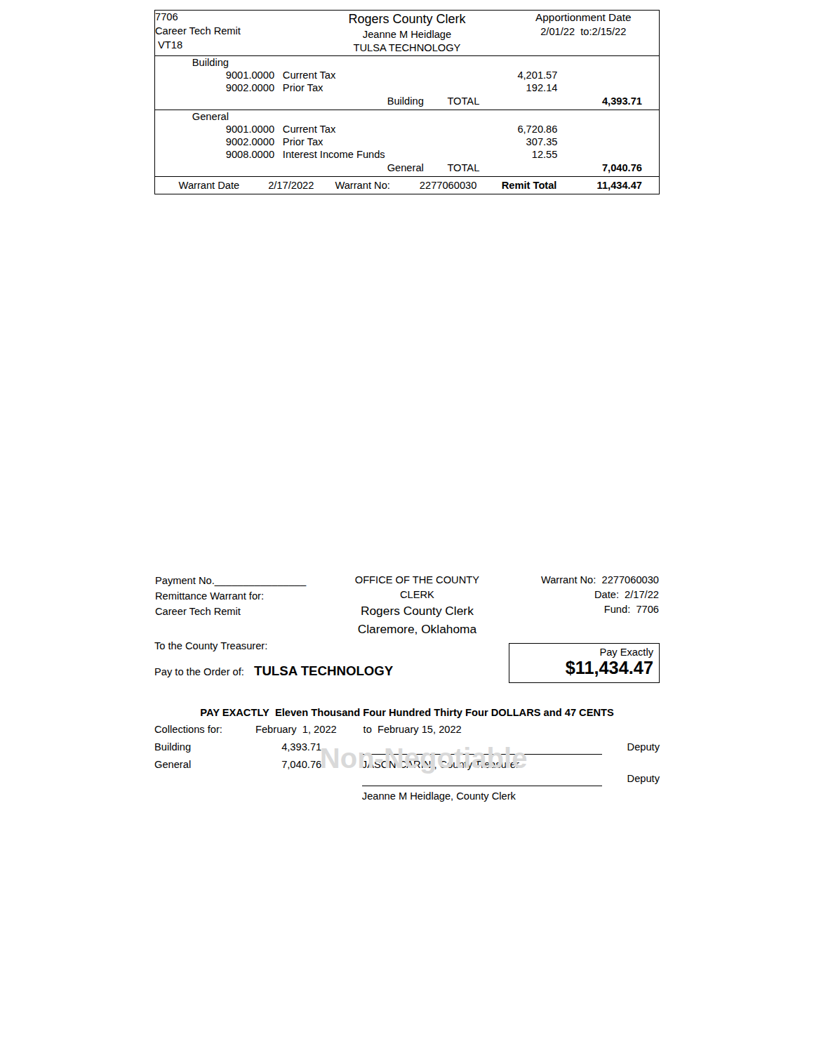| 7706 Career Tech Remit VT18 | Rogers County Clerk Jeanne M Heidlage TULSA TECHNOLOGY | Apportionment Date 2/01/22 to:2/15/22 |
| Building | | | | |
| 9001.0000 | Current Tax | | 4,201.57 | |
| 9002.0000 | Prior Tax | | 192.14 | |
| | Building | TOTAL | | 4,393.71 |
| General | | | |
| 9001.0000 | Current Tax | | 6,720.86 | |
| 9002.0000 | Prior Tax | | 307.35 | |
| 9008.0000 | Interest Income Funds | | 12.55 | |
| | General | TOTAL | | 7,040.76 |
| Warrant Date | 2/17/2022 | Warrant No: | 2277060030 | Remit Total | 11,434.47 |
| Payment No.________________ Remittance Warrant for: Career Tech Remit | OFFICE OF THE COUNTY CLERK Rogers County Clerk Claremore, Oklahoma | Warrant No: 2277060030 Date: 2/17/22 Fund: 7706 |
To the County Treasurer:
Pay to the Order of: TULSA TECHNOLOGY
Pay Exactly
$11,434.47
PAY EXACTLY Eleven Thousand Four Hundred Thirty Four DOLLARS and 47 CENTS
| Collections for: | February 1, 2022 | to February 15, 2022 | |
| Building | 4,393.71 | | Deputy |
| General | 7,040.76 | JASON CARINI, County Treasurer | |
| | | | Deputy |
| | | Jeanne M Heidlage, County Clerk | |
Non-Negotiable